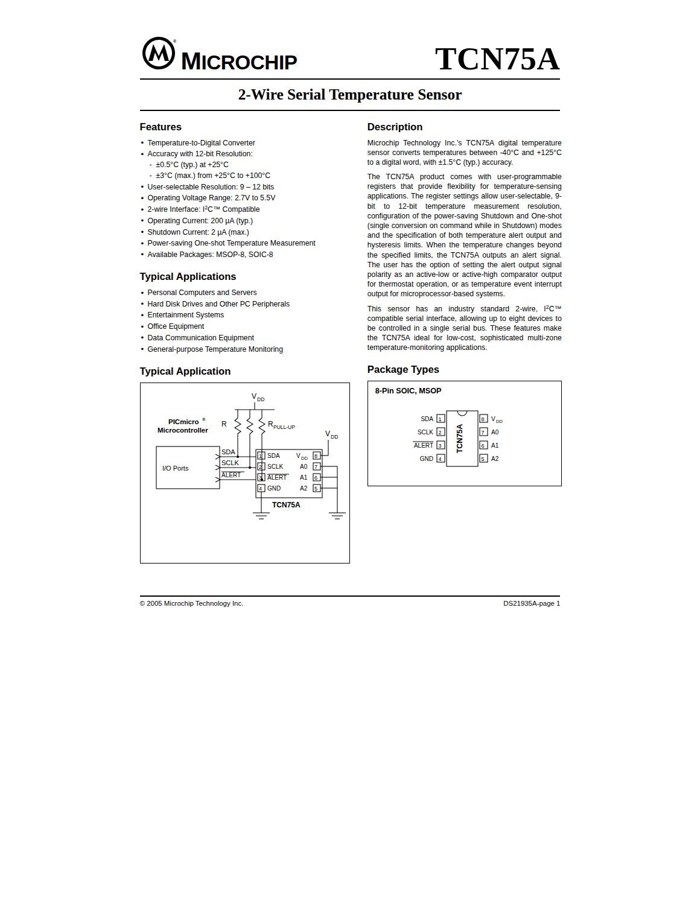®
MICROCHIP
TCN75A
2-Wire Serial Temperature Sensor
Features
Temperature-to-Digital Converter
Accuracy with 12-bit Resolution:
±0.5°C (typ.) at +25°C
±3°C (max.) from +25°C to +100°C
User-selectable Resolution: 9 – 12 bits
Operating Voltage Range: 2.7V to 5.5V
2-wire Interface: I2C™ Compatible
Operating Current: 200 µA (typ.)
Shutdown Current: 2 µA (max.)
Power-saving One-shot Temperature Measurement
Available Packages: MSOP-8, SOIC-8
Typical Applications
Personal Computers and Servers
Hard Disk Drives and Other PC Peripherals
Entertainment Systems
Office Equipment
Data Communication Equipment
General-purpose Temperature Monitoring
Typical Application
V DD R R PULL-UP PICmicro ® Microcontroller I/O Ports SDA SCLK ALERT V DD 1 2 3 4 SDA SCLK ALERT GND V DD A0 A1 A2 8 7 6 5 TCN75A
Description
Microchip Technology Inc.’s TCN75A digital temperature sensor converts temperatures between -40°C and +125°C to a digital word, with ±1.5°C (typ.) accuracy.
The TCN75A product comes with user-programmable registers that provide flexibility for temperature-sensing applications. The register settings allow user-selectable, 9-bit to 12-bit temperature measurement resolution, configuration of the power-saving Shutdown and One-shot (single conversion on command while in Shutdown) modes and the specification of both temperature alert output and hysteresis limits. When the temperature changes beyond the specified limits, the TCN75A outputs an alert signal. The user has the option of setting the alert output signal polarity as an active-low or active-high comparator output for thermostat operation, or as temperature event interrupt output for microprocessor-based systems.
This sensor has an industry standard 2-wire, I2C™ compatible serial interface, allowing up to eight devices to be controlled in a single serial bus. These features make the TCN75A ideal for low-cost, sophisticated multi-zone temperature-monitoring applications.
Package Types
8-Pin SOIC, MSOP
1 2 3 4 8 7 6 5 SDA SCLK ALERT GND V DD A0 A1 A2 TCN75A
© 2005 Microchip Technology Inc.
DS21935A-page 1